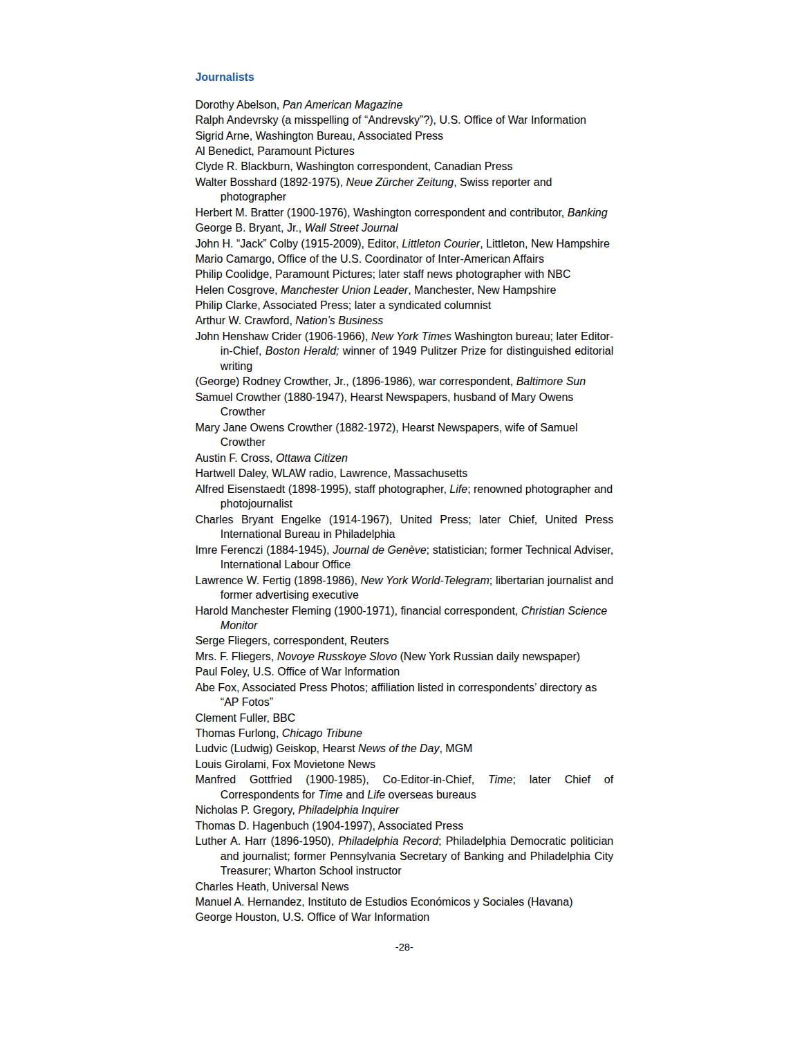Journalists
Dorothy Abelson, Pan American Magazine
Ralph Andevrsky (a misspelling of “Andrevsky”?), U.S. Office of War Information
Sigrid Arne, Washington Bureau, Associated Press
Al Benedict, Paramount Pictures
Clyde R. Blackburn, Washington correspondent, Canadian Press
Walter Bosshard (1892-1975), Neue Zürcher Zeitung, Swiss reporter and photographer
Herbert M. Bratter (1900-1976), Washington correspondent and contributor, Banking
George B. Bryant, Jr., Wall Street Journal
John H. “Jack” Colby (1915-2009), Editor, Littleton Courier, Littleton, New Hampshire
Mario Camargo, Office of the U.S. Coordinator of Inter-American Affairs
Philip Coolidge, Paramount Pictures; later staff news photographer with NBC
Helen Cosgrove, Manchester Union Leader, Manchester, New Hampshire
Philip Clarke, Associated Press; later a syndicated columnist
Arthur W. Crawford, Nation’s Business
John Henshaw Crider (1906-1966), New York Times Washington bureau; later Editor-in-Chief, Boston Herald; winner of 1949 Pulitzer Prize for distinguished editorial writing
(George) Rodney Crowther, Jr., (1896-1986), war correspondent, Baltimore Sun
Samuel Crowther (1880-1947), Hearst Newspapers, husband of Mary Owens Crowther
Mary Jane Owens Crowther (1882-1972), Hearst Newspapers, wife of Samuel Crowther
Austin F. Cross, Ottawa Citizen
Hartwell Daley, WLAW radio, Lawrence, Massachusetts
Alfred Eisenstaedt (1898-1995), staff photographer, Life; renowned photographer and photojournalist
Charles Bryant Engelke (1914-1967), United Press; later Chief, United Press International Bureau in Philadelphia
Imre Ferenczi (1884-1945), Journal de Genève; statistician; former Technical Adviser, International Labour Office
Lawrence W. Fertig (1898-1986), New York World-Telegram; libertarian journalist and former advertising executive
Harold Manchester Fleming (1900-1971), financial correspondent, Christian Science Monitor
Serge Fliegers, correspondent, Reuters
Mrs. F. Fliegers, Novoye Russkoye Slovo (New York Russian daily newspaper)
Paul Foley, U.S. Office of War Information
Abe Fox, Associated Press Photos; affiliation listed in correspondents’ directory as “AP Fotos”
Clement Fuller, BBC
Thomas Furlong, Chicago Tribune
Ludvic (Ludwig) Geiskop, Hearst News of the Day, MGM
Louis Girolami, Fox Movietone News
Manfred Gottfried (1900-1985), Co-Editor-in-Chief, Time; later Chief of Correspondents for Time and Life overseas bureaus
Nicholas P. Gregory, Philadelphia Inquirer
Thomas D. Hagenbuch (1904-1997), Associated Press
Luther A. Harr (1896-1950), Philadelphia Record; Philadelphia Democratic politician and journalist; former Pennsylvania Secretary of Banking and Philadelphia City Treasurer; Wharton School instructor
Charles Heath, Universal News
Manuel A. Hernandez, Instituto de Estudios Económicos y Sociales (Havana)
George Houston, U.S. Office of War Information
-28-